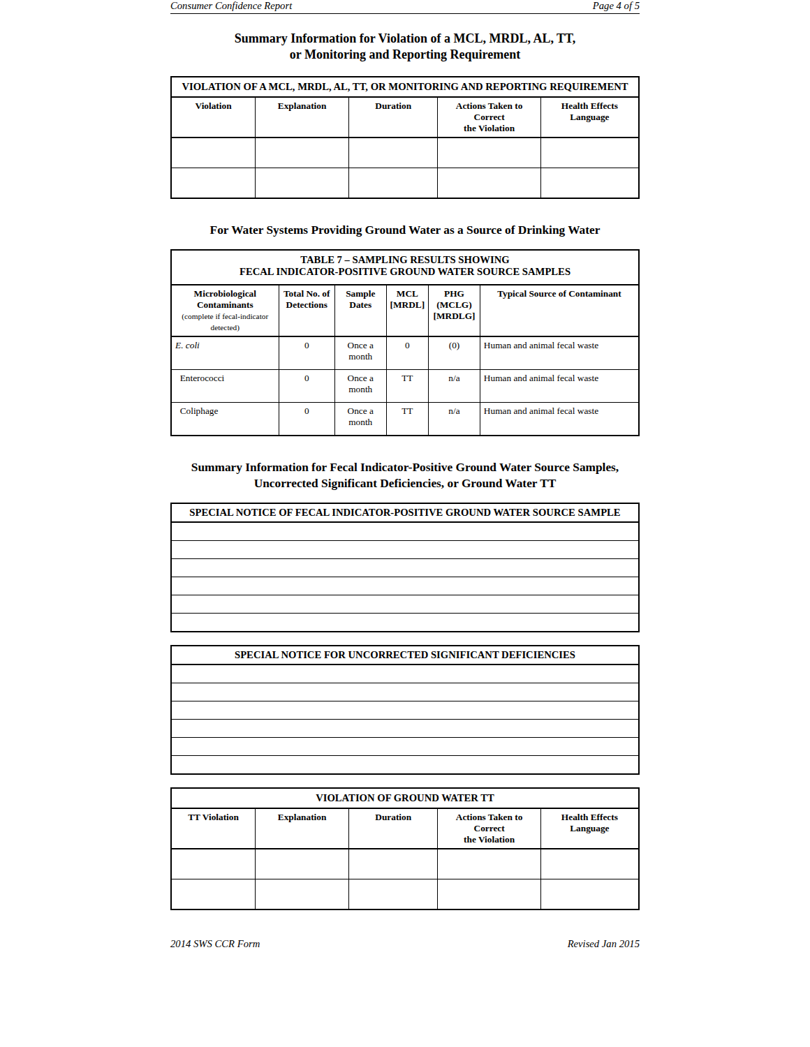Consumer Confidence Report Page 4 of 5
Summary Information for Violation of a MCL, MRDL, AL, TT,
or Monitoring and Reporting Requirement
| VIOLATION OF A MCL, MRDL, AL, TT, OR MONITORING AND REPORTING REQUIREMENT |
| Violation | Explanation | Duration | Actions Taken to Correct the Violation | Health Effects Language |
For Water Systems Providing Ground Water as a Source of Drinking Water
| TABLE 7 – SAMPLING RESULTS SHOWING FECAL INDICATOR-POSITIVE GROUND WATER SOURCE SAMPLES |
| Microbiological Contaminants (complete if fecal-indicator detected) | Total No. of Detections | Sample Dates | MCL [MRDL] | PHG (MCLG) [MRDLG] | Typical Source of Contaminant |
| E. coli | 0 | Once a month | 0 | (0) | Human and animal fecal waste |
| Enterococci | 0 | Once a month | TT | n/a | Human and animal fecal waste |
| Coliphage | 0 | Once a month | TT | n/a | Human and animal fecal waste |
Summary Information for Fecal Indicator-Positive Ground Water Source Samples,
Uncorrected Significant Deficiencies, or Ground Water TT
| SPECIAL NOTICE OF FECAL INDICATOR-POSITIVE GROUND WATER SOURCE SAMPLE |
| SPECIAL NOTICE FOR UNCORRECTED SIGNIFICANT DEFICIENCIES |
| VIOLATION OF GROUND WATER TT |
| TT Violation | Explanation | Duration | Actions Taken to Correct the Violation | Health Effects Language |
2014 SWS CCR Form Revised Jan 2015